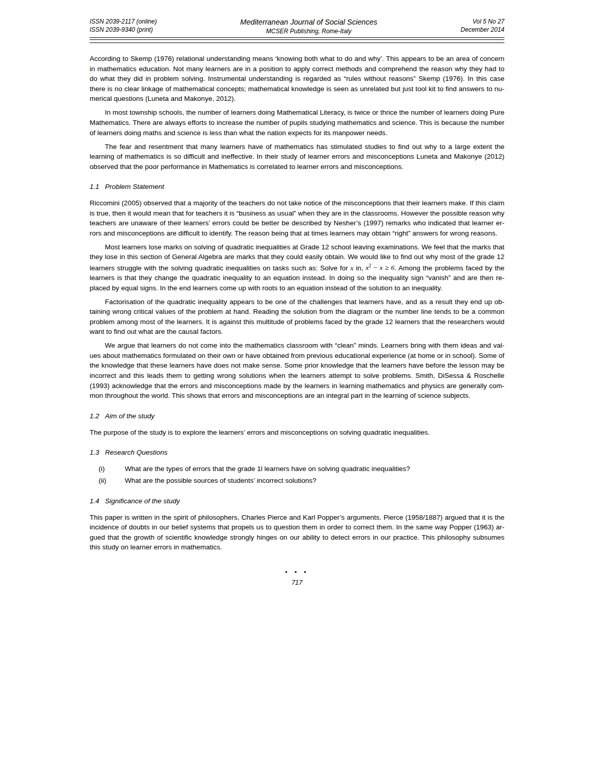ISSN 2039-2117 (online) ISSN 2039-9340 (print)
Mediterranean Journal of Social Sciences MCSER Publishing, Rome-Italy
Vol 5 No 27 December 2014
According to Skemp (1976) relational understanding means ‘knowing both what to do and why’. This appears to be an area of concern in mathematics education. Not many learners are in a position to apply correct methods and comprehend the reason why they had to do what they did in problem solving. Instrumental understanding is regarded as “rules without reasons” Skemp (1976). In this case there is no clear linkage of mathematical concepts; mathematical knowledge is seen as unrelated but just tool kit to find answers to numerical questions (Luneta and Makonye, 2012).
In most township schools, the number of learners doing Mathematical Literacy, is twice or thrice the number of learners doing Pure Mathematics. There are always efforts to increase the number of pupils studying mathematics and science. This is because the number of learners doing maths and science is less than what the nation expects for its manpower needs.
The fear and resentment that many learners have of mathematics has stimulated studies to find out why to a large extent the learning of mathematics is so difficult and ineffective. In their study of learner errors and misconceptions Luneta and Makonye (2012) observed that the poor performance in Mathematics is correlated to learner errors and misconceptions.
1.1 Problem Statement
Riccomini (2005) observed that a majority of the teachers do not take notice of the misconceptions that their learners make. If this claim is true, then it would mean that for teachers it is “business as usual” when they are in the classrooms. However the possible reason why teachers are unaware of their learners’ errors could be better be described by Nesher’s (1997) remarks who indicated that learner errors and misconceptions are difficult to identify. The reason being that at times learners may obtain “right” answers for wrong reasons.
Most learners lose marks on solving of quadratic inequalities at Grade 12 school leaving examinations. We feel that the marks that they lose in this section of General Algebra are marks that they could easily obtain. We would like to find out why most of the grade 12 learners struggle with the solving quadratic inequalities on tasks such as: Solve for x in, x2 − x ≥ 6. Among the problems faced by the learners is that they change the quadratic inequality to an equation instead. In doing so the inequality sign “vanish” and are then replaced by equal signs. In the end learners come up with roots to an equation instead of the solution to an inequality.
Factorisation of the quadratic inequality appears to be one of the challenges that learners have, and as a result they end up obtaining wrong critical values of the problem at hand. Reading the solution from the diagram or the number line tends to be a common problem among most of the learners. It is against this multitude of problems faced by the grade 12 learners that the researchers would want to find out what are the causal factors.
We argue that learners do not come into the mathematics classroom with “clean” minds. Learners bring with them ideas and values about mathematics formulated on their own or have obtained from previous educational experience (at home or in school). Some of the knowledge that these learners have does not make sense. Some prior knowledge that the learners have before the lesson may be incorrect and this leads them to getting wrong solutions when the learners attempt to solve problems. Smith, DiSessa & Roschelle (1993) acknowledge that the errors and misconceptions made by the learners in learning mathematics and physics are generally common throughout the world. This shows that errors and misconceptions are an integral part in the learning of science subjects.
1.2 Aim of the study
The purpose of the study is to explore the learners’ errors and misconceptions on solving quadratic inequalities.
1.3 Research Questions
(i) What are the types of errors that the grade 1l learners have on solving quadratic inequalities?
(ii) What are the possible sources of students’ incorrect solutions?
1.4 Significance of the study
This paper is written in the spirit of philosophers, Charles Pierce and Karl Popper’s arguments. Pierce (1958/1887) argued that it is the incidence of doubts in our belief systems that propels us to question them in order to correct them. In the same way Popper (1963) argued that the growth of scientific knowledge strongly hinges on our ability to detect errors in our practice. This philosophy subsumes this study on learner errors in mathematics.
• • •
717